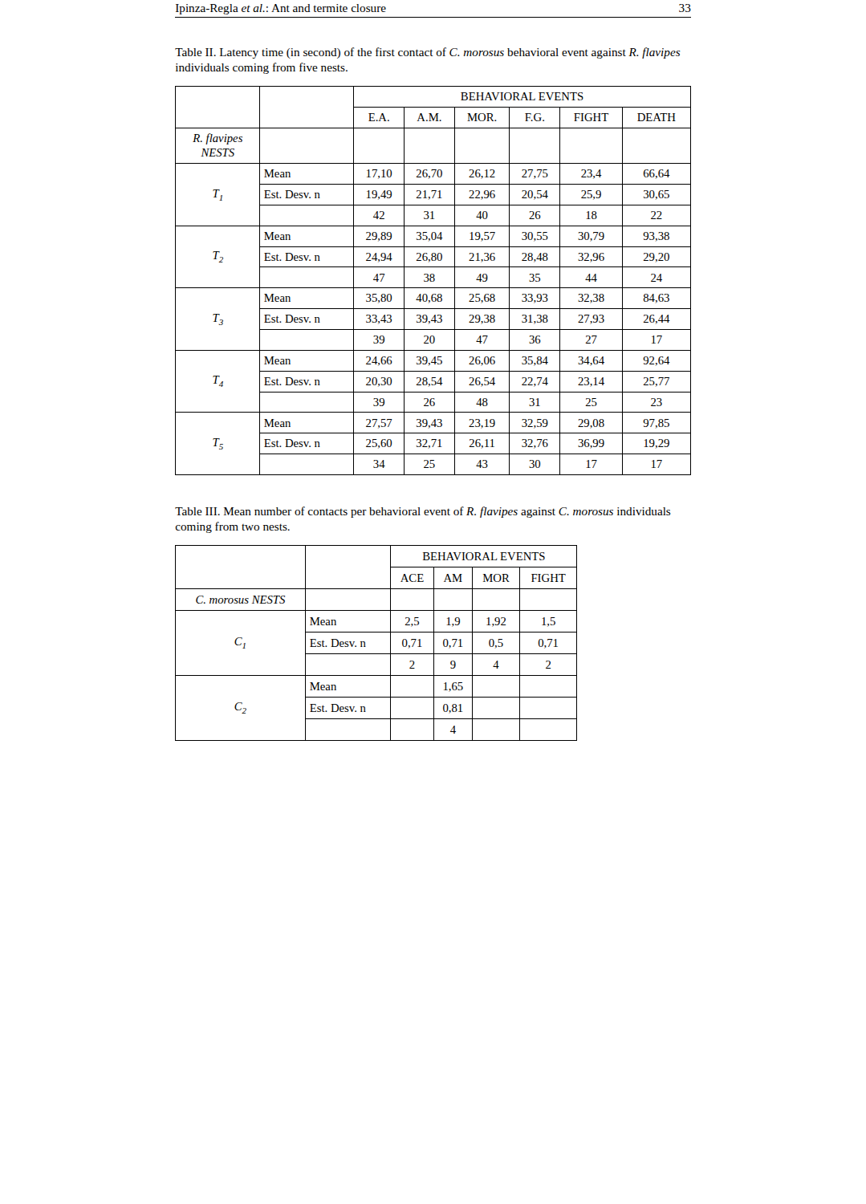Ipinza-Regla et al.: Ant and termite closure 33
Table II. Latency time (in second) of the first contact of C. morosus behavioral event against R. flavipes individuals coming from five nests.
| | | BEHAVIORAL EVENTS |
| --- | --- | --- |
| E.A. | A.M. | MOR. | F.G. | FIGHT | DEATH |
| R. flavipes NESTS | | | | | | | |
| T 1 | Mean | 17,10 | 26,70 | 26,12 | 27,75 | 23,4 | 66,64 |
| Est. Desv. n | 19,49 | 21,71 | 22,96 | 20,54 | 25,9 | 30,65 |
| | 42 | 31 | 40 | 26 | 18 | 22 |
| T 2 | Mean | 29,89 | 35,04 | 19,57 | 30,55 | 30,79 | 93,38 |
| Est. Desv. n | 24,94 | 26,80 | 21,36 | 28,48 | 32,96 | 29,20 |
| | 47 | 38 | 49 | 35 | 44 | 24 |
| T 3 | Mean | 35,80 | 40,68 | 25,68 | 33,93 | 32,38 | 84,63 |
| Est. Desv. n | 33,43 | 39,43 | 29,38 | 31,38 | 27,93 | 26,44 |
| | 39 | 20 | 47 | 36 | 27 | 17 |
| T 4 | Mean | 24,66 | 39,45 | 26,06 | 35,84 | 34,64 | 92,64 |
| Est. Desv. n | 20,30 | 28,54 | 26,54 | 22,74 | 23,14 | 25,77 |
| | 39 | 26 | 48 | 31 | 25 | 23 |
| T 5 | Mean | 27,57 | 39,43 | 23,19 | 32,59 | 29,08 | 97,85 |
| Est. Desv. n | 25,60 | 32,71 | 26,11 | 32,76 | 36,99 | 19,29 |
| | 34 | 25 | 43 | 30 | 17 | 17 |
Table III. Mean number of contacts per behavioral event of R. flavipes against C. morosus individuals coming from two nests.
| | | BEHAVIORAL EVENTS |
| --- | --- | --- |
| ACE | AM | MOR | FIGHT |
| C. morosus NESTS | | | | | |
| C 1 | Mean | 2,5 | 1,9 | 1,92 | 1,5 |
| Est. Desv. n | 0,71 | 0,71 | 0,5 | 0,71 |
| | 2 | 9 | 4 | 2 |
| C 2 | Mean | | 1,65 | | |
| Est. Desv. n | | 0,81 | | |
| | | 4 | | |